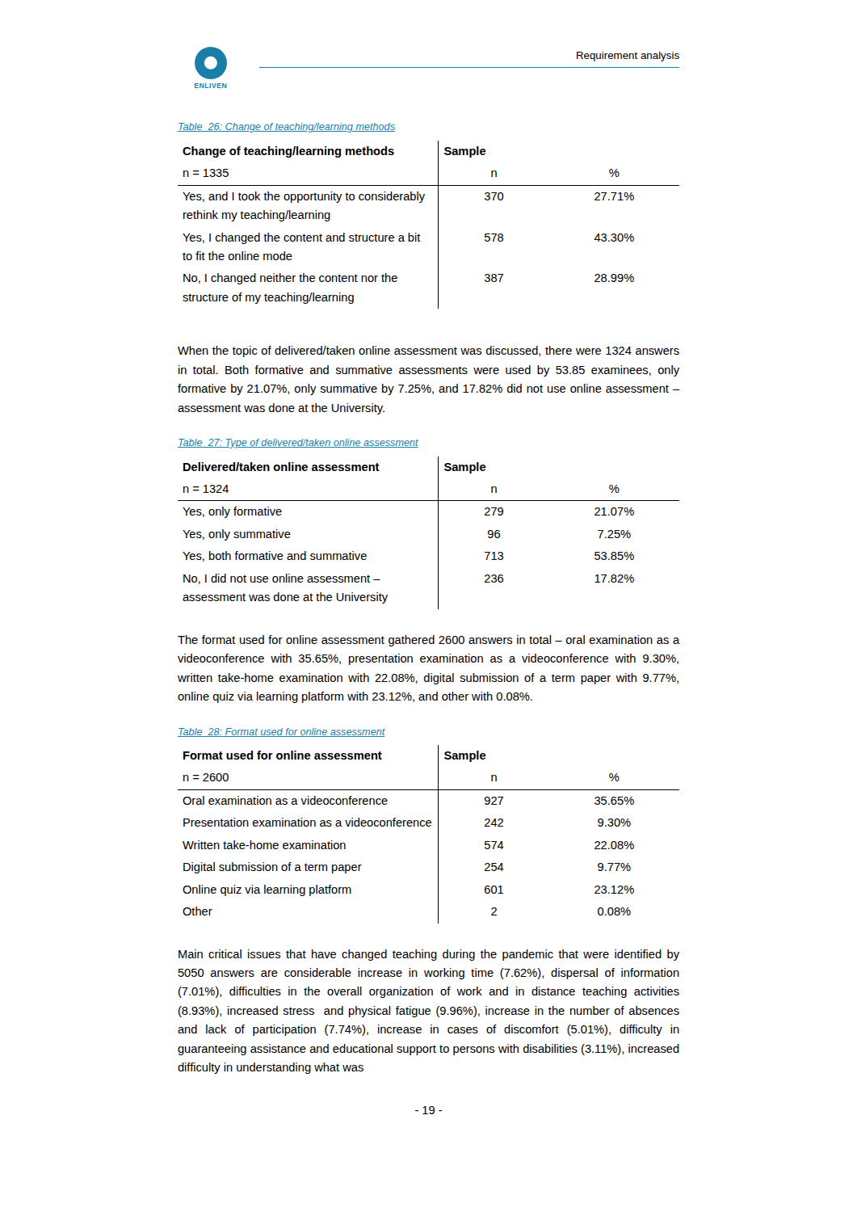ENLIVEN
Requirement analysis
Table 26: Change of teaching/learning methods
| Change of teaching/learning methods | Sample |
| --- | --- |
| n = 1335 | n | % |
| Yes, and I took the opportunity to considerably rethink my teaching/learning | 370 | 27.71% |
| Yes, I changed the content and structure a bit to fit the online mode | 578 | 43.30% |
| No, I changed neither the content nor the structure of my teaching/learning | 387 | 28.99% |
When the topic of delivered/taken online assessment was discussed, there were 1324 answers in total. Both formative and summative assessments were used by 53.85 examinees, only formative by 21.07%, only summative by 7.25%, and 17.82% did not use online assessment – assessment was done at the University.
Table 27: Type of delivered/taken online assessment
| Delivered/taken online assessment | Sample |
| --- | --- |
| n = 1324 | n | % |
| Yes, only formative | 279 | 21.07% |
| Yes, only summative | 96 | 7.25% |
| Yes, both formative and summative | 713 | 53.85% |
| No, I did not use online assessment – assessment was done at the University | 236 | 17.82% |
The format used for online assessment gathered 2600 answers in total – oral examination as a videoconference with 35.65%, presentation examination as a videoconference with 9.30%, written take-home examination with 22.08%, digital submission of a term paper with 9.77%, online quiz via learning platform with 23.12%, and other with 0.08%.
Table 28: Format used for online assessment
| Format used for online assessment | Sample |
| --- | --- |
| n = 2600 | n | % |
| Oral examination as a videoconference | 927 | 35.65% |
| Presentation examination as a videoconference | 242 | 9.30% |
| Written take-home examination | 574 | 22.08% |
| Digital submission of a term paper | 254 | 9.77% |
| Online quiz via learning platform | 601 | 23.12% |
| Other | 2 | 0.08% |
Main critical issues that have changed teaching during the pandemic that were identified by 5050 answers are considerable increase in working time (7.62%), dispersal of information (7.01%), difficulties in the overall organization of work and in distance teaching activities (8.93%), increased stress and physical fatigue (9.96%), increase in the number of absences and lack of participation (7.74%), increase in cases of discomfort (5.01%), difficulty in guaranteeing assistance and educational support to persons with disabilities (3.11%), increased difficulty in understanding what was
- 19 -